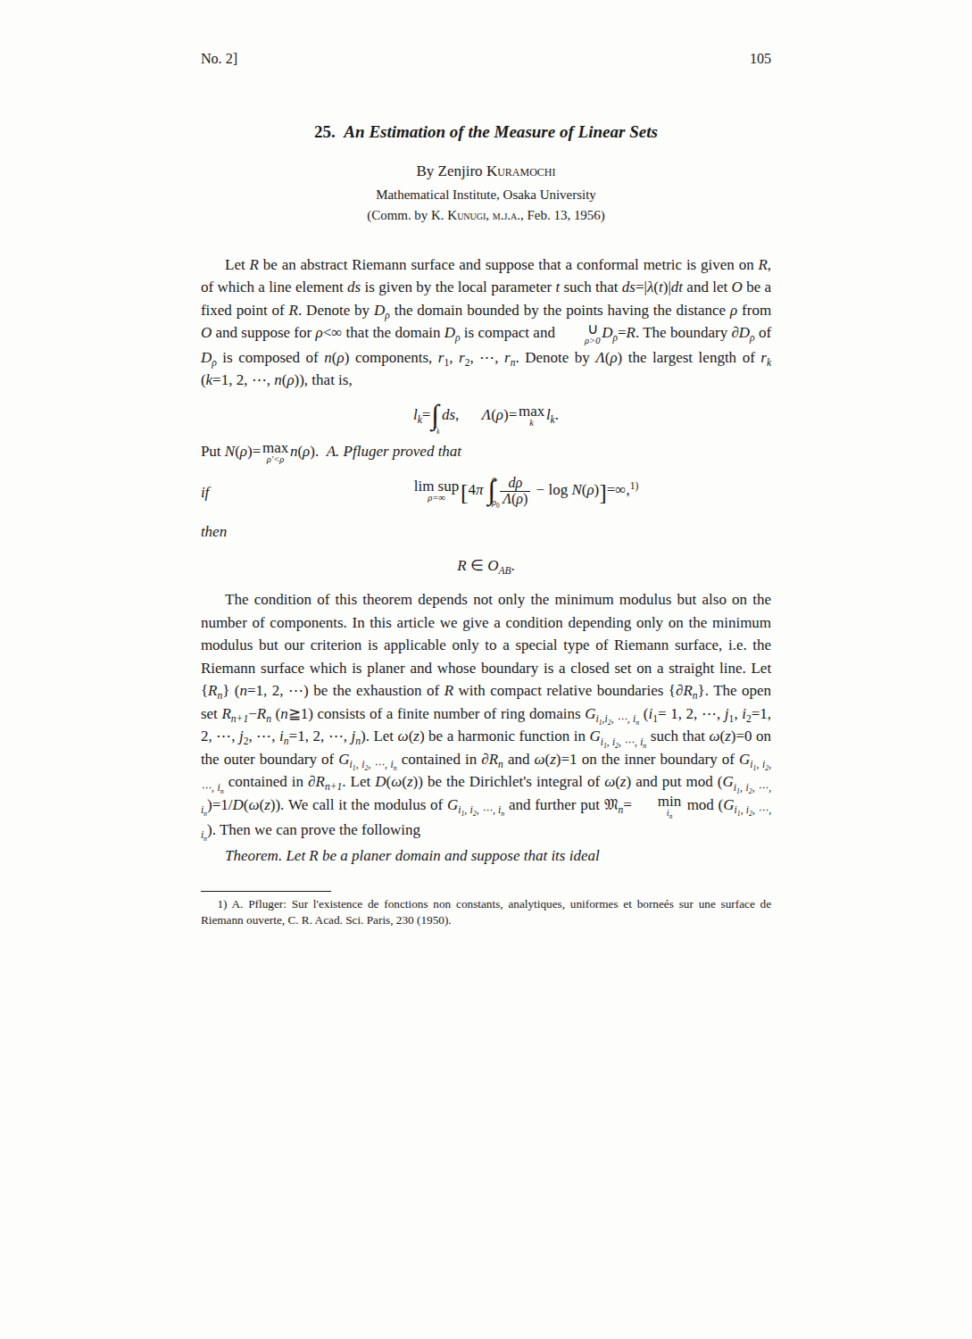No. 2] 105
25. An Estimation of the Measure of Linear Sets
By Zenjiro Kuramochi
Mathematical Institute, Osaka University
(Comm. by K. Kunugi, m.j.a., Feb. 13, 1956)
Let R be an abstract Riemann surface and suppose that a conformal metric is given on R, of which a line element ds is given by the local parameter t such that ds=|λ(t)|dt and let O be a fixed point of R. Denote by Dρ the domain bounded by the points having the distance ρ from O and suppose for ρ<∞ that the domain Dρ is compact and ∪ρ>0 Dρ=R. The boundary ∂Dρ of Dρ is composed of n(ρ) components, r1, r2, ⋯, rn. Denote by Λ(ρ) the largest length of rk (k=1, 2, ⋯, n(ρ)), that is,
lk=∫rk ds, Λ(ρ)=max k lk.
Put N(ρ)=max ρ′<ρ n(ρ). A. Pfluger proved that
if lim sup ρ=∞[4π ∫ρρ0 dρ Λ(ρ) − log N(ρ)]=∞,1)
then
R ∈ OAB.
The condition of this theorem depends not only the minimum modulus but also on the number of components. In this article we give a condition depending only on the minimum modulus but our criterion is applicable only to a special type of Riemann surface, i.e. the Riemann surface which is planer and whose boundary is a closed set on a straight line. Let {Rn} (n=1, 2, ⋯) be the exhaustion of R with compact relative boundaries {∂Rn}. The open set Rn+1−Rn (n≧1) consists of a finite number of ring domains Gi1,i2, ⋯, in (i1= 1, 2, ⋯, j1, i2=1, 2, ⋯, j2, ⋯, in=1, 2, ⋯, jn). Let ω(z) be a harmonic function in Gi1, i2, ⋯, in such that ω(z)=0 on the outer boundary of Gi1, i2, ⋯, in contained in ∂Rn and ω(z)=1 on the inner boundary of Gi1, i2, ⋯, in contained in ∂Rn+1. Let D(ω(z)) be the Dirichlet's integral of ω(z) and put mod (Gi1, i2, ⋯, in)=1/D(ω(z)). We call it the modulus of Gi1, i2, ⋯, in and further put 𝔐n=min in mod (Gi1, i2, ⋯, in). Then we can prove the following
Theorem. Let R be a planer domain and suppose that its ideal
1) A. Pfluger: Sur l'existence de fonctions non constants, analytiques, uniformes et borneés sur une surface de Riemann ouverte, C. R. Acad. Sci. Paris, 230 (1950).